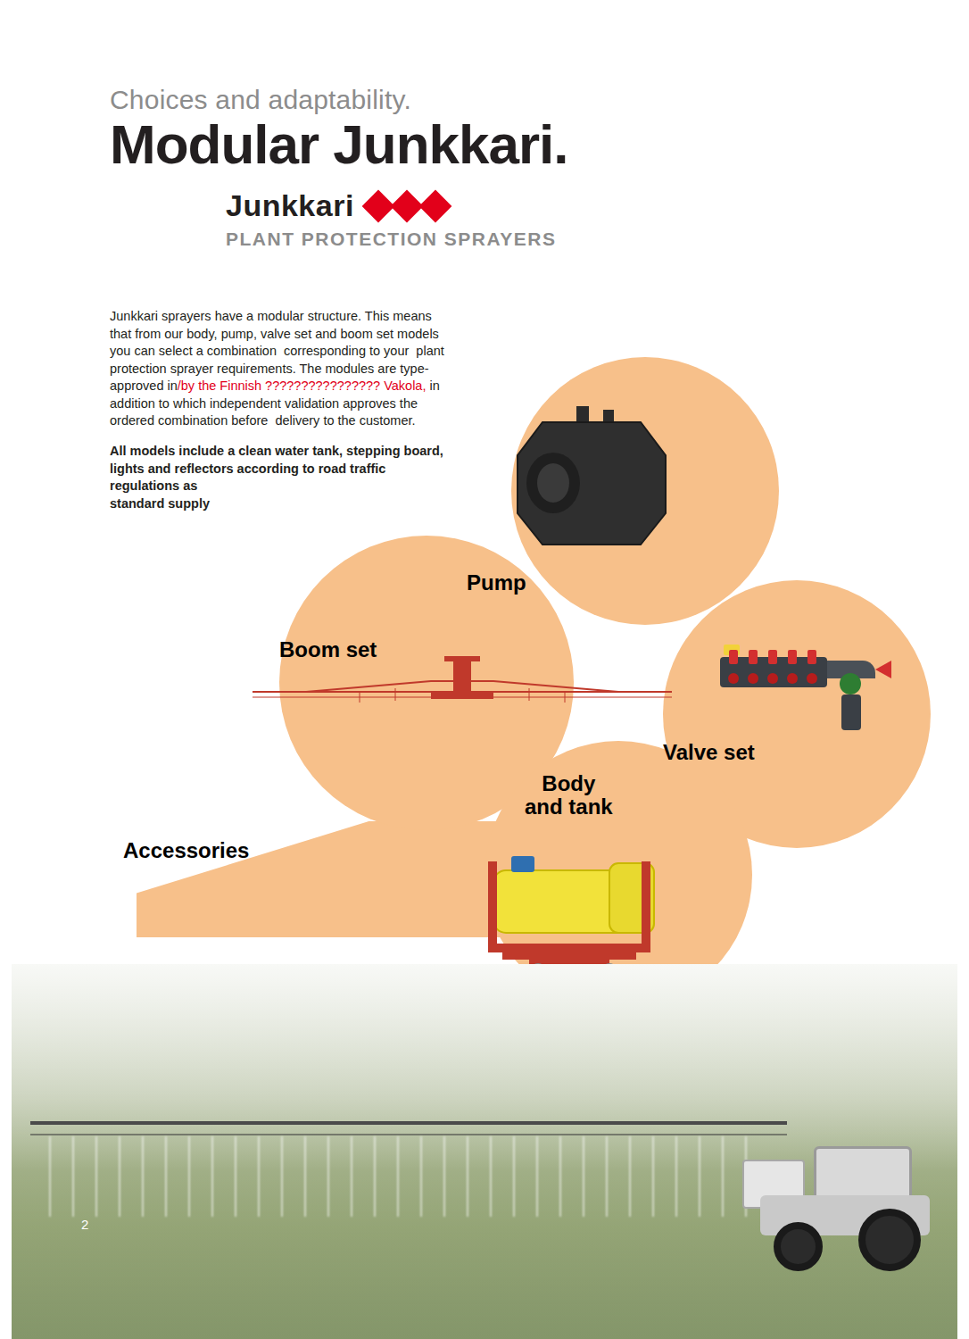Choices and adaptability.
Modular Junkkari.
Junkkari
Plant Protection Sprayers
Junkkari sprayers have a modular structure. This means that from our body, pump, valve set and boom set models you can select a combination corresponding to your plant protection sprayer requirements. The modules are type-approved in/by the Finnish ???????????????? Vakola, in addition to which independent validation approves the ordered combination before delivery to the customer.
All models include a clean water tank, stepping board, lights and reflectors according to road traffic regulations as
standard supply
Pump
Boom set
Valve set
Body
and tank
Accessories
2